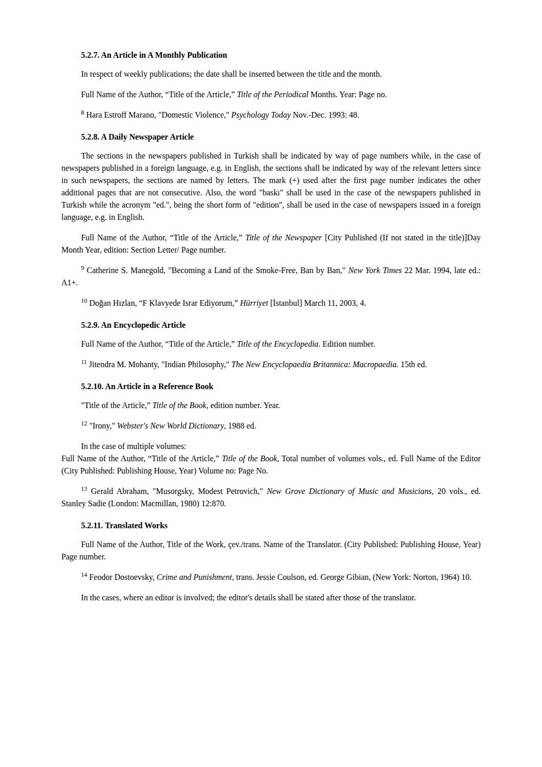5.2.7. An Article in A Monthly Publication
In respect of weekly publications; the date shall be inserted between the title and the month.
Full Name of the Author, “Title of the Article,” Title of the Periodical Months. Year: Page no.
8 Hara Estroff Marano, "Domestic Violence," Psychology Today Nov.-Dec. 1993: 48.
5.2.8. A Daily Newspaper Article
The sections in the newspapers published in Turkish shall be indicated by way of page numbers while, in the case of newspapers published in a foreign language, e.g. in English, the sections shall be indicated by way of the relevant letters since in such newspapers, the sections are named by letters. The mark (+) used after the first page number indicates the other additional pages that are not consecutive. Also, the word "baskı" shall be used in the case of the newspapers published in Turkish while the acronym "ed.", being the short form of "edition", shall be used in the case of newspapers issued in a foreign language, e.g. in English.
Full Name of the Author, “Title of the Article,” Title of the Newspaper [City Published (If not stated in the title)]Day Month Year, edition: Section Letter/ Page number.
9 Catherine S. Manegold, "Becoming a Land of the Smoke-Free, Ban by Ban," New York Times 22 Mar. 1994, late ed.: A1+.
10 Doğan Hızlan, “F Klavyede Israr Ediyorum,” Hürriyet [İstanbul] March 11, 2003, 4.
5.2.9. An Encyclopedic Article
Full Name of the Author, “Title of the Article,” Title of the Encyclopedia. Edition number.
11 Jitendra M. Mohanty, "Indian Philosophy," The New Encyclopaedia Britannica: Macropaedia. 15th ed.
5.2.10. An Article in a Reference Book
"Title of the Article,” Title of the Book, edition number. Year.
12 "Irony," Webster's New World Dictionary, 1988 ed.
In the case of multiple volumes:
Full Name of the Author, “Title of the Article,” Title of the Book, Total number of volumes vols., ed. Full Name of the Editor (City Published: Publishing House, Year) Volume no: Page No.
13 Gerald Abraham, "Musorgsky, Modest Petrovich," New Grove Dictionary of Music and Musicians, 20 vols., ed. Stanley Sadie (London: Macmillan, 1980) 12:870.
5.2.11. Translated Works
Full Name of the Author, Title of the Work, çev./trans. Name of the Translator. (City Published: Publishing House, Year) Page number.
14 Feodor Dostoevsky, Crime and Punishment, trans. Jessie Coulson, ed. George Gibian, (New York: Norton, 1964) 10.
In the cases, where an editor is involved; the editor's details shall be stated after those of the translator.